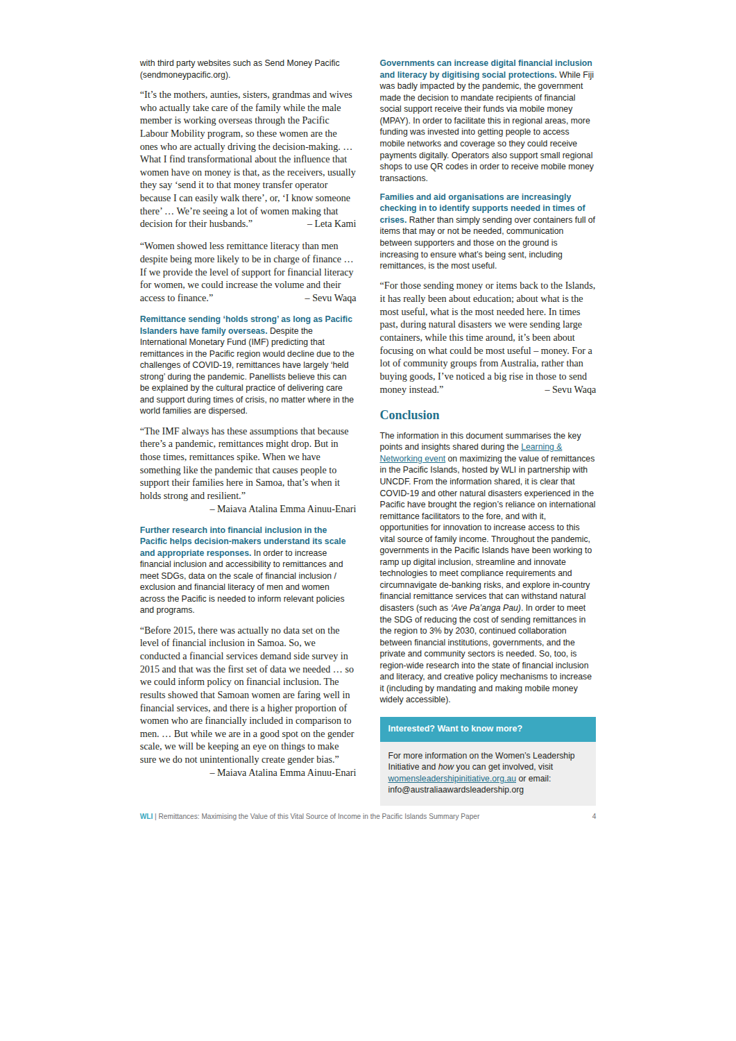with third party websites such as Send Money Pacific (sendmoneypacific.org).
“It’s the mothers, aunties, sisters, grandmas and wives who actually take care of the family while the male member is working overseas through the Pacific Labour Mobility program, so these women are the ones who are actually driving the decision-making. … What I find transformational about the influence that women have on money is that, as the receivers, usually they say ‘send it to that money transfer operator because I can easily walk there’, or, ‘I know someone there’ … We’re seeing a lot of women making that decision for their husbands.” – Leta Kami
“Women showed less remittance literacy than men despite being more likely to be in charge of finance … If we provide the level of support for financial literacy for women, we could increase the volume and their access to finance.” – Sevu Waqa
Remittance sending ‘holds strong’ as long as Pacific Islanders have family overseas. Despite the International Monetary Fund (IMF) predicting that remittances in the Pacific region would decline due to the challenges of COVID-19, remittances have largely ‘held strong’ during the pandemic. Panellists believe this can be explained by the cultural practice of delivering care and support during times of crisis, no matter where in the world families are dispersed.
“The IMF always has these assumptions that because there’s a pandemic, remittances might drop. But in those times, remittances spike. When we have something like the pandemic that causes people to support their families here in Samoa, that’s when it holds strong and resilient.”
– Maiava Atalina Emma Ainuu-Enari
Further research into financial inclusion in the Pacific helps decision-makers understand its scale and appropriate responses. In order to increase financial inclusion and accessibility to remittances and meet SDGs, data on the scale of financial inclusion / exclusion and financial literacy of men and women across the Pacific is needed to inform relevant policies and programs.
“Before 2015, there was actually no data set on the level of financial inclusion in Samoa. So, we conducted a financial services demand side survey in 2015 and that was the first set of data we needed … so we could inform policy on financial inclusion. The results showed that Samoan women are faring well in financial services, and there is a higher proportion of women who are financially included in comparison to men. … But while we are in a good spot on the gender scale, we will be keeping an eye on things to make sure we do not unintentionally create gender bias.”
– Maiava Atalina Emma Ainuu-Enari
Governments can increase digital financial inclusion and literacy by digitising social protections. While Fiji was badly impacted by the pandemic, the government made the decision to mandate recipients of financial social support receive their funds via mobile money (MPAY). In order to facilitate this in regional areas, more funding was invested into getting people to access mobile networks and coverage so they could receive payments digitally. Operators also support small regional shops to use QR codes in order to receive mobile money transactions.
Families and aid organisations are increasingly checking in to identify supports needed in times of crises. Rather than simply sending over containers full of items that may or not be needed, communication between supporters and those on the ground is increasing to ensure what’s being sent, including remittances, is the most useful.
“For those sending money or items back to the Islands, it has really been about education; about what is the most useful, what is the most needed here. In times past, during natural disasters we were sending large containers, while this time around, it’s been about focusing on what could be most useful – money. For a lot of community groups from Australia, rather than buying goods, I’ve noticed a big rise in those to send money instead.” – Sevu Waqa
Conclusion
The information in this document summarises the key points and insights shared during the Learning & Networking event on maximizing the value of remittances in the Pacific Islands, hosted by WLI in partnership with UNCDF. From the information shared, it is clear that COVID-19 and other natural disasters experienced in the Pacific have brought the region’s reliance on international remittance facilitators to the fore, and with it, opportunities for innovation to increase access to this vital source of family income. Throughout the pandemic, governments in the Pacific Islands have been working to ramp up digital inclusion, streamline and innovate technologies to meet compliance requirements and circumnavigate de-banking risks, and explore in-country financial remittance services that can withstand natural disasters (such as ‘Ave Pa’anga Pau). In order to meet the SDG of reducing the cost of sending remittances in the region to 3% by 2030, continued collaboration between financial institutions, governments, and the private and community sectors is needed. So, too, is region-wide research into the state of financial inclusion and literacy, and creative policy mechanisms to increase it (including by mandating and making mobile money widely accessible).
Interested? Want to know more?
For more information on the Women’s Leadership Initiative and how you can get involved, visit womensleadershipinitiative.org.au or email: info@australiaawardsleadership.org
WLI | Remittances: Maximising the Value of this Vital Source of Income in the Pacific Islands Summary Paper
4